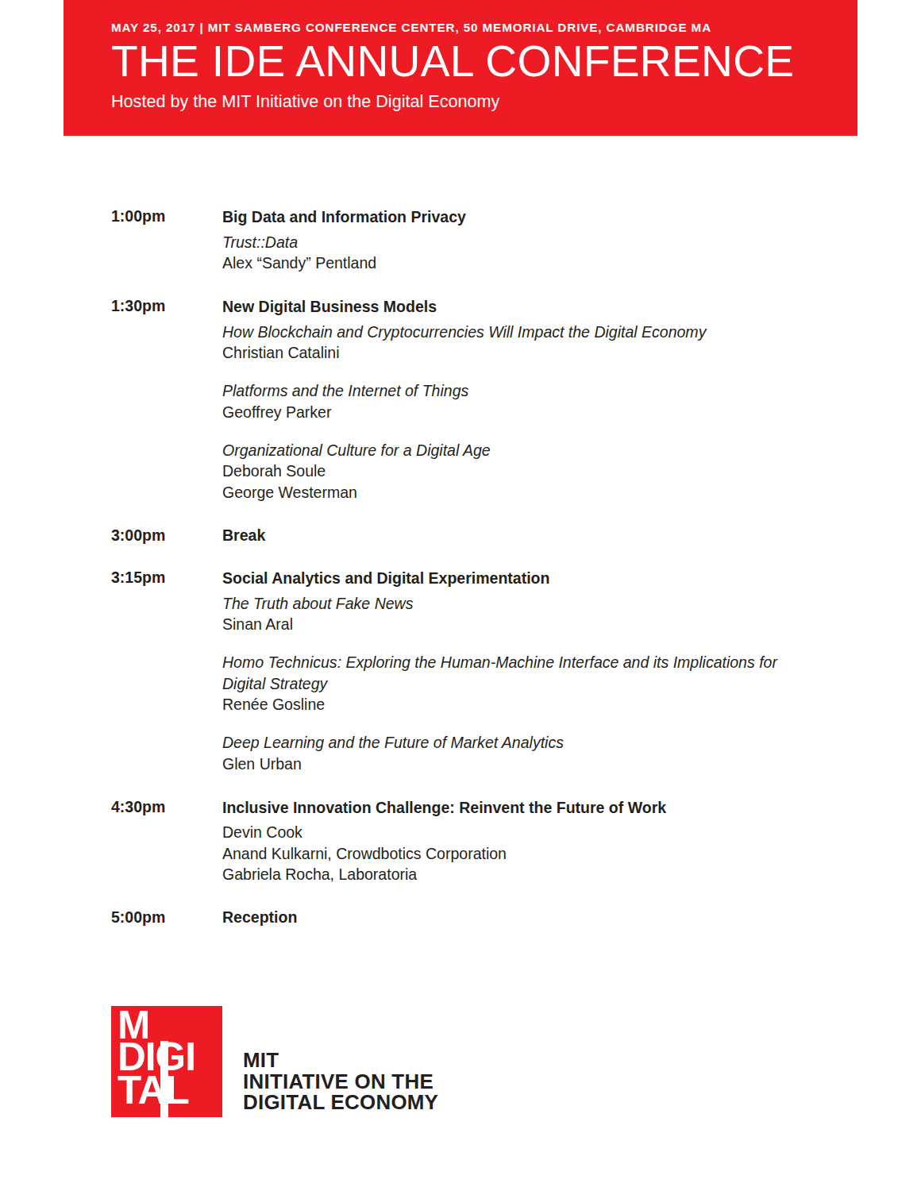May 25, 2017 | MIT Samberg Conference Center, 50 Memorial Drive, Cambridge MA
The IDE Annual Conference
Hosted by the MIT Initiative on the Digital Economy
| 1:00pm | Big Data and Information Privacy Trust::Data Alex “Sandy” Pentland |
| 1:30pm | New Digital Business Models How Blockchain and Cryptocurrencies Will Impact the Digital Economy Christian Catalini Platforms and the Internet of Things Geoffrey Parker Organizational Culture for a Digital Age Deborah Soule George Westerman |
| 3:00pm | Break |
| 3:15pm | Social Analytics and Digital Experimentation The Truth about Fake News Sinan Aral Homo Technicus: Exploring the Human-Machine Interface and its Implications for Digital Strategy Renée Gosline Deep Learning and the Future of Market Analytics Glen Urban |
| 4:30pm | Inclusive Innovation Challenge: Reinvent the Future of Work Devin Cook Anand Kulkarni, Crowdbotics Corporation Gabriela Rocha, Laboratoria |
| 5:00pm | Reception |
M DIGI TAL
MIT Initiative on the Digital Economy